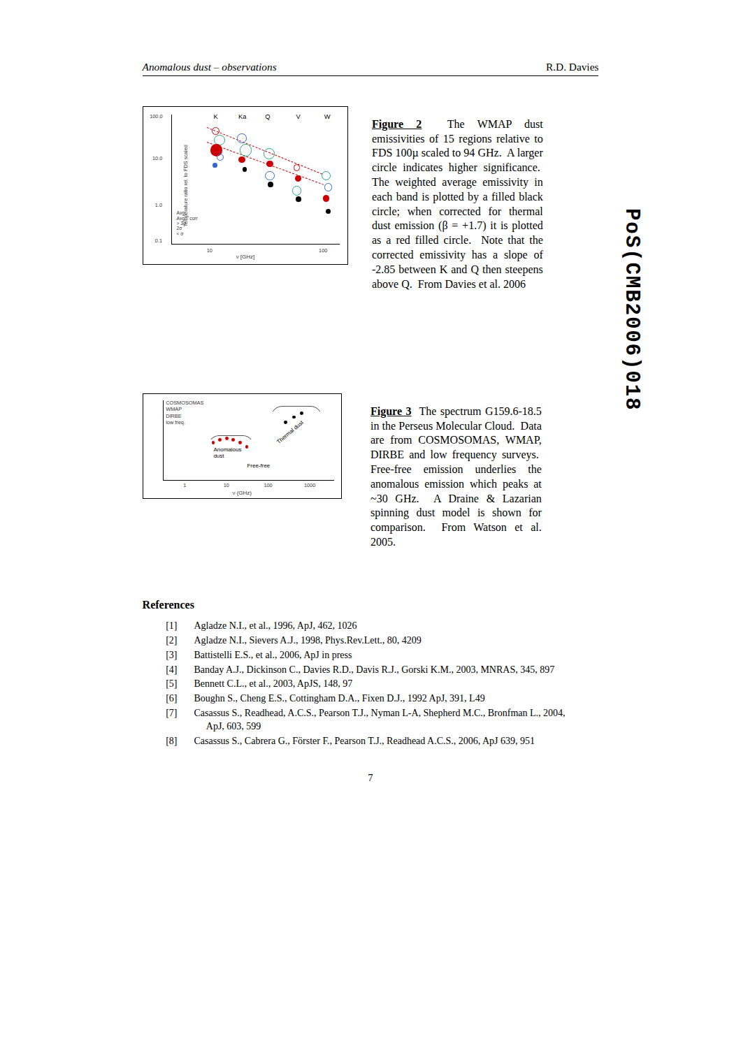Anomalous dust – observations R.D. Davies
PoS(CMB2006)018
Temperature ratio rel. to FDS scaled
ν [GHz]
100.0
10.0
1.0
0.1
K
Ka
Q
V
W
10
100
Avg
Avg – corr
> 3σ
2σ
< σ
Figure 2 The WMAP dust emissivities of 15 regions relative to FDS 100µ scaled to 94 GHz. A larger circle indicates higher significance. The weighted average emissivity in each band is plotted by a filled black circle; when corrected for thermal dust emission (β = +1.7) it is plotted as a red filled circle. Note that the corrected emissivity has a slope of -2.85 between K and Q then steepens above Q. From Davies et al. 2006
COSMOSOMAS
WMAP
DIRBE
low freq.
1
10
100
1000
ν (GHz)
Anomalous
dust
Thermal dust
Free-free
Figure 3 The spectrum G159.6-18.5 in the Perseus Molecular Cloud. Data are from COSMOSOMAS, WMAP, DIRBE and low frequency surveys. Free-free emission underlies the anomalous emission which peaks at ~30 GHz. A Draine & Lazarian spinning dust model is shown for comparison. From Watson et al. 2005.
References
[1] Agladze N.I., et al., 1996, ApJ, 462, 1026
[2] Agladze N.I., Sievers A.J., 1998, Phys.Rev.Lett., 80, 4209
[3] Battistelli E.S., et al., 2006, ApJ in press
[4] Banday A.J., Dickinson C., Davies R.D., Davis R.J., Gorski K.M., 2003, MNRAS, 345, 897
[5] Bennett C.L., et al., 2003, ApJS, 148, 97
[6] Boughn S., Cheng E.S., Cottingham D.A., Fixen D.J., 1992 ApJ, 391, L49
[7] Casassus S., Readhead, A.C.S., Pearson T.J., Nyman L-A, Shepherd M.C., Bronfman L., 2004, ApJ, 603, 599
[8] Casassus S., Cabrera G., Förster F., Pearson T.J., Readhead A.C.S., 2006, ApJ 639, 951
7